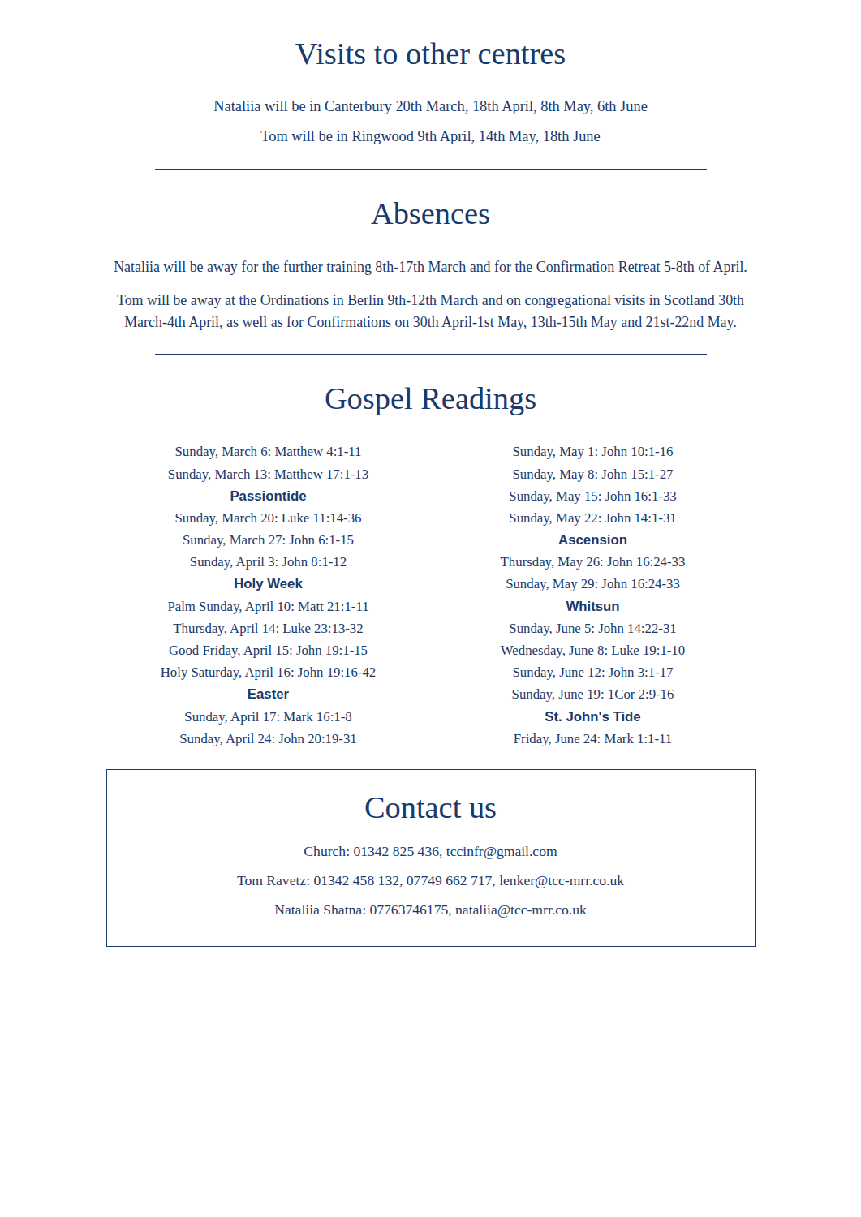Visits to other centres
Nataliia will be in Canterbury 20th March, 18th April, 8th May, 6th June
Tom will be in Ringwood 9th April, 14th May, 18th June
Absences
Nataliia will be away for the further training 8th-17th March and for the Confirmation Retreat 5-8th of April.
Tom will be away at the Ordinations in Berlin 9th-12th March and on congregational visits in Scotland 30th March-4th April, as well as for Confirmations on 30th April-1st May, 13th-15th May and 21st-22nd May.
Gospel Readings
Sunday, March 6: Matthew 4:1-11
Sunday, March 13: Matthew 17:1-13
Passiontide
Sunday, March 20: Luke 11:14-36
Sunday, March 27: John 6:1-15
Sunday, April 3: John 8:1-12
Holy Week
Palm Sunday, April 10: Matt 21:1-11
Thursday, April 14: Luke 23:13-32
Good Friday, April 15: John 19:1-15
Holy Saturday, April 16: John 19:16-42
Easter
Sunday, April 17: Mark 16:1-8
Sunday, April 24: John 20:19-31
Sunday, May 1: John 10:1-16
Sunday, May 8: John 15:1-27
Sunday, May 15: John 16:1-33
Sunday, May 22: John 14:1-31
Ascension
Thursday, May 26: John 16:24-33
Sunday, May 29: John 16:24-33
Whitsun
Sunday, June 5: John 14:22-31
Wednesday, June 8: Luke 19:1-10
Sunday, June 12: John 3:1-17
Sunday, June 19: 1Cor 2:9-16
St. John's Tide
Friday, June 24: Mark 1:1-11
Contact us
Church: 01342 825 436, tccinfr@gmail.com
Tom Ravetz: 01342 458 132, 07749 662 717, lenker@tcc-mrr.co.uk
Nataliia Shatna: 07763746175, nataliia@tcc-mrr.co.uk